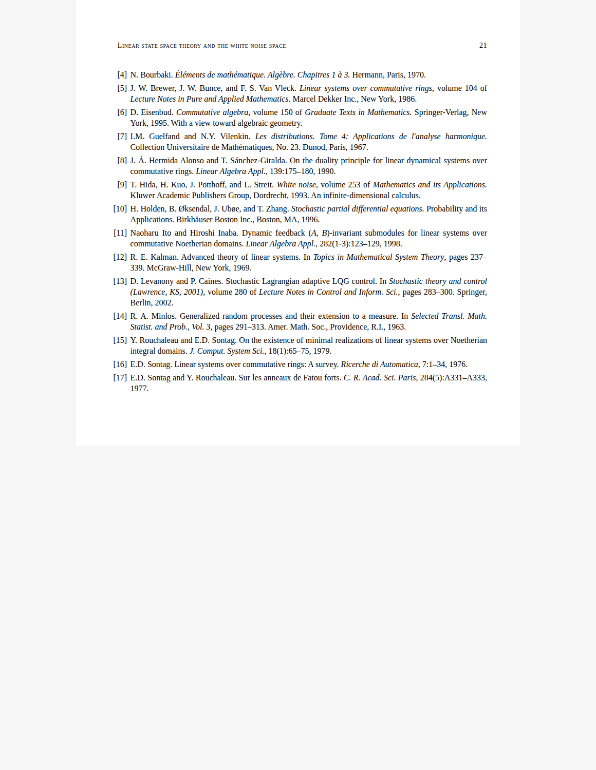Linear state space theory and the white noise space 21
[4] N. Bourbaki. Éléments de mathématique. Algèbre. Chapitres 1 à 3. Hermann, Paris, 1970.
[5] J. W. Brewer, J. W. Bunce, and F. S. Van Vleck. Linear systems over commutative rings, volume 104 of Lecture Notes in Pure and Applied Mathematics. Marcel Dekker Inc., New York, 1986.
[6] D. Eisenbud. Commutative algebra, volume 150 of Graduate Texts in Mathematics. Springer-Verlag, New York, 1995. With a view toward algebraic geometry.
[7] I.M. Guelfand and N.Y. Vilenkin. Les distributions. Tome 4: Applications de l'analyse harmonique. Collection Universitaire de Mathématiques, No. 23. Dunod, Paris, 1967.
[8] J. Á. Hermida Alonso and T. Sánchez-Giralda. On the duality principle for linear dynamical systems over commutative rings. Linear Algebra Appl., 139:175–180, 1990.
[9] T. Hida, H. Kuo, J. Potthoff, and L. Streit. White noise, volume 253 of Mathematics and its Applications. Kluwer Academic Publishers Group, Dordrecht, 1993. An infinite-dimensional calculus.
[10] H. Holden, B. Øksendal, J. Ubøe, and T. Zhang. Stochastic partial differential equations. Probability and its Applications. Birkhäuser Boston Inc., Boston, MA, 1996.
[11] Naoharu Ito and Hiroshi Inaba. Dynamic feedback (A, B)-invariant submodules for linear systems over commutative Noetherian domains. Linear Algebra Appl., 282(1-3):123–129, 1998.
[12] R. E. Kalman. Advanced theory of linear systems. In Topics in Mathematical System Theory, pages 237–339. McGraw-Hill, New York, 1969.
[13] D. Levanony and P. Caines. Stochastic Lagrangian adaptive LQG control. In Stochastic theory and control (Lawrence, KS, 2001), volume 280 of Lecture Notes in Control and Inform. Sci., pages 283–300. Springer, Berlin, 2002.
[14] R. A. Minlos. Generalized random processes and their extension to a measure. In Selected Transl. Math. Statist. and Prob., Vol. 3, pages 291–313. Amer. Math. Soc., Providence, R.I., 1963.
[15] Y. Rouchaleau and E.D. Sontag. On the existence of minimal realizations of linear systems over Noetherian integral domains. J. Comput. System Sci., 18(1):65–75, 1979.
[16] E.D. Sontag. Linear systems over commutative rings: A survey. Ricerche di Automatica, 7:1–34, 1976.
[17] E.D. Sontag and Y. Rouchaleau. Sur les anneaux de Fatou forts. C. R. Acad. Sci. Paris, 284(5):A331–A333, 1977.